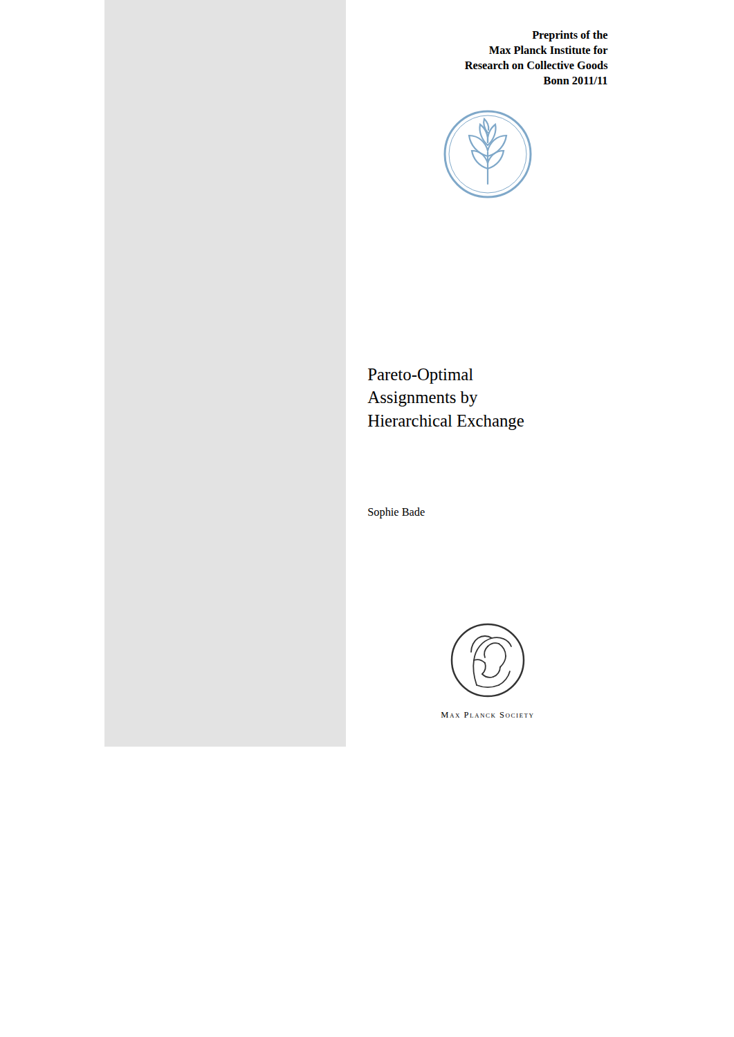Preprints of the Max Planck Institute for Research on Collective Goods Bonn 2011/11
Pareto-Optimal Assignments by Hierarchical Exchange
Sophie Bade
Max Planck Society